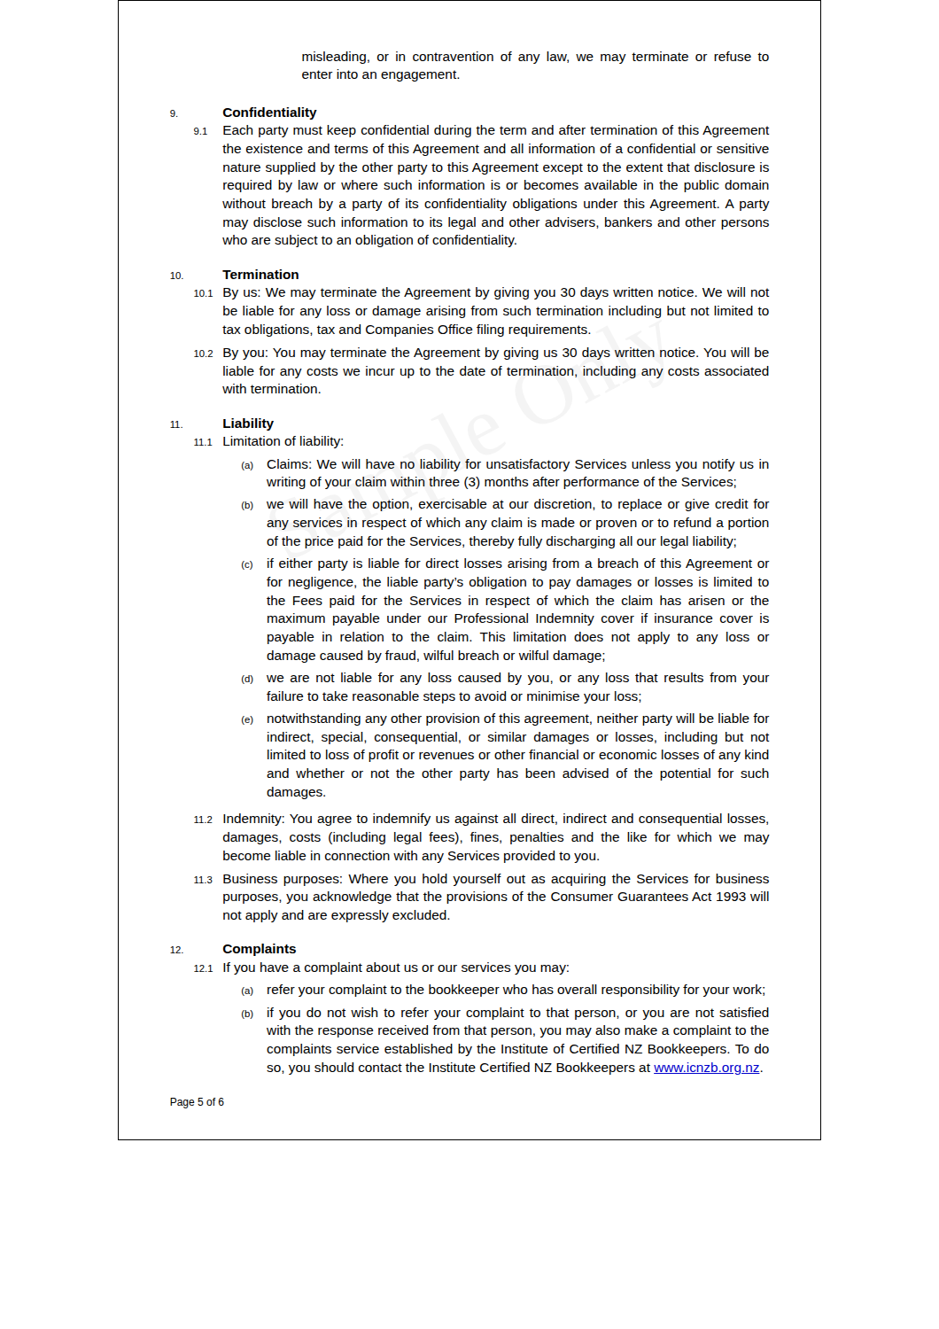Sample Only
misleading, or in contravention of any law, we may terminate or refuse to enter into an engagement.
9.
Confidentiality
9.1
Each party must keep confidential during the term and after termination of this Agreement the existence and terms of this Agreement and all information of a confidential or sensitive nature supplied by the other party to this Agreement except to the extent that disclosure is required by law or where such information is or becomes available in the public domain without breach by a party of its confidentiality obligations under this Agreement. A party may disclose such information to its legal and other advisers, bankers and other persons who are subject to an obligation of confidentiality.
10.
Termination
10.1
By us: We may terminate the Agreement by giving you 30 days written notice. We will not be liable for any loss or damage arising from such termination including but not limited to tax obligations, tax and Companies Office filing requirements.
10.2
By you: You may terminate the Agreement by giving us 30 days written notice. You will be liable for any costs we incur up to the date of termination, including any costs associated with termination.
11.
Liability
11.1
Limitation of liability:
(a)
Claims: We will have no liability for unsatisfactory Services unless you notify us in writing of your claim within three (3) months after performance of the Services;
(b)
we will have the option, exercisable at our discretion, to replace or give credit for any services in respect of which any claim is made or proven or to refund a portion of the price paid for the Services, thereby fully discharging all our legal liability;
(c)
if either party is liable for direct losses arising from a breach of this Agreement or for negligence, the liable party’s obligation to pay damages or losses is limited to the Fees paid for the Services in respect of which the claim has arisen or the maximum payable under our Professional Indemnity cover if insurance cover is payable in relation to the claim. This limitation does not apply to any loss or damage caused by fraud, wilful breach or wilful damage;
(d)
we are not liable for any loss caused by you, or any loss that results from your failure to take reasonable steps to avoid or minimise your loss;
(e)
notwithstanding any other provision of this agreement, neither party will be liable for indirect, special, consequential, or similar damages or losses, including but not limited to loss of profit or revenues or other financial or economic losses of any kind and whether or not the other party has been advised of the potential for such damages.
11.2
Indemnity: You agree to indemnify us against all direct, indirect and consequential losses, damages, costs (including legal fees), fines, penalties and the like for which we may become liable in connection with any Services provided to you.
11.3
Business purposes: Where you hold yourself out as acquiring the Services for business purposes, you acknowledge that the provisions of the Consumer Guarantees Act 1993 will not apply and are expressly excluded.
12.
Complaints
12.1
If you have a complaint about us or our services you may:
(a)
refer your complaint to the bookkeeper who has overall responsibility for your work;
(b)
if you do not wish to refer your complaint to that person, or you are not satisfied with the response received from that person, you may also make a complaint to the complaints service established by the Institute of Certified NZ Bookkeepers. To do so, you should contact the Institute Certified NZ Bookkeepers at www.icnzb.org.nz.
Page 5 of 6